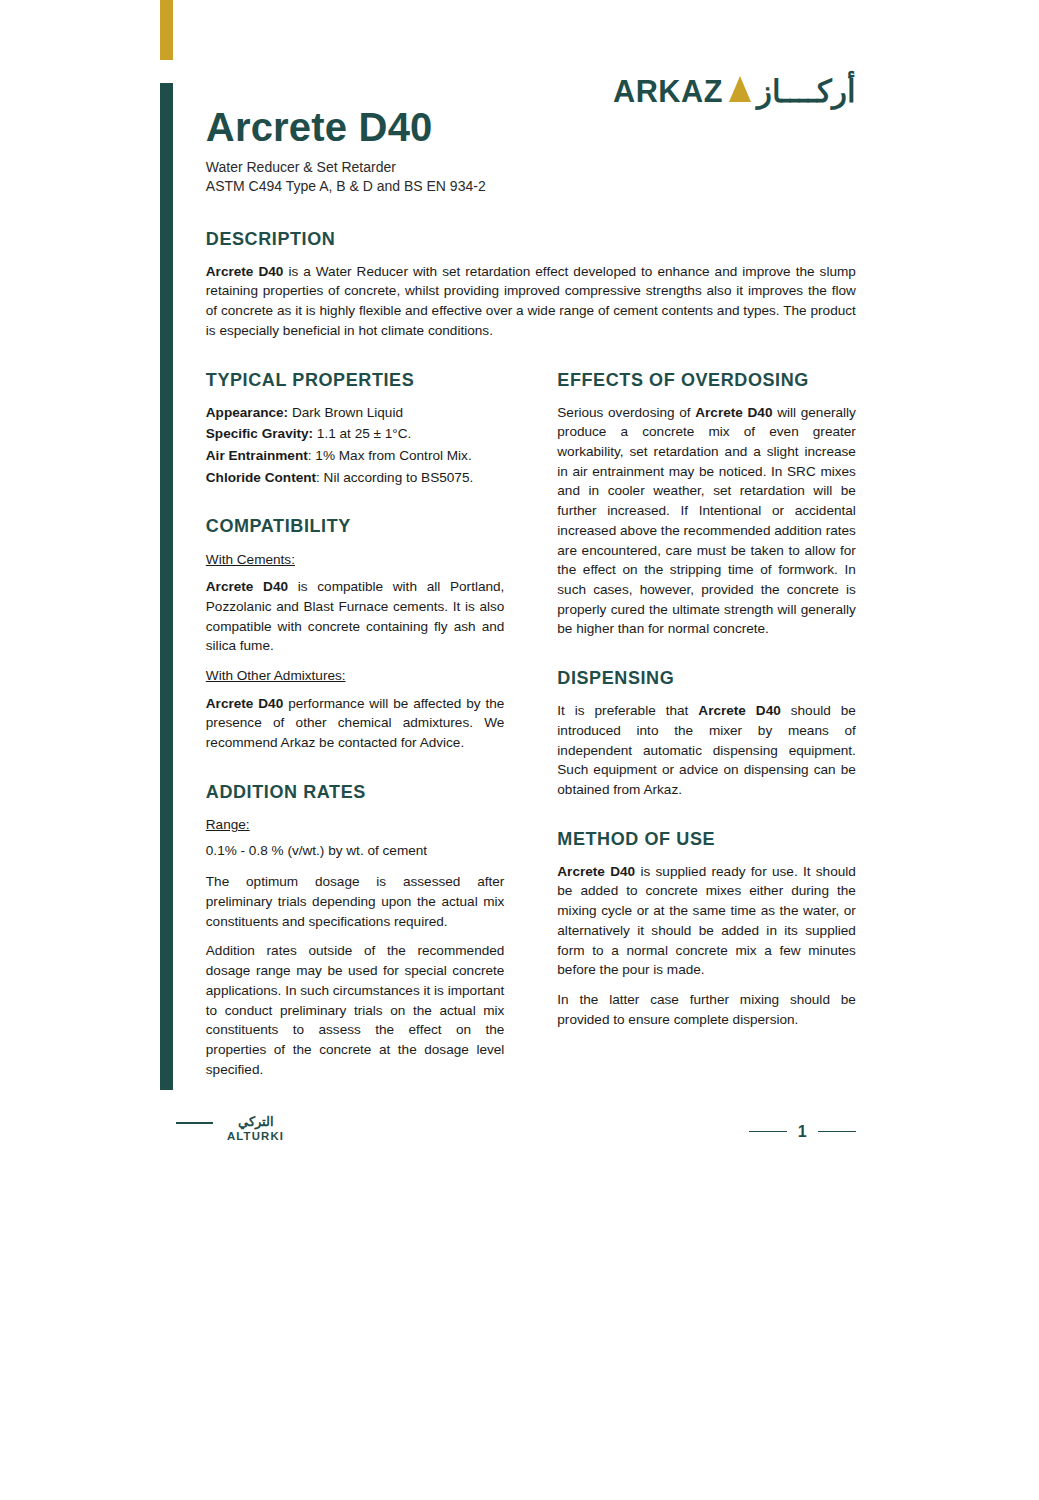ARKAZ أركــــاز
Arcrete D40
Water Reducer & Set Retarder
ASTM C494 Type A, B & D and BS EN 934-2
Description
Arcrete D40 is a Water Reducer with set retardation effect developed to enhance and improve the slump retaining properties of concrete, whilst providing improved compressive strengths also it improves the flow of concrete as it is highly flexible and effective over a wide range of cement contents and types. The product is especially beneficial in hot climate conditions.
Typical Properties
Appearance: Dark Brown Liquid
Specific Gravity: 1.1 at 25 ± 1°C.
Air Entrainment: 1% Max from Control Mix.
Chloride Content: Nil according to BS5075.
Compatibility
With Cements:
Arcrete D40 is compatible with all Portland, Pozzolanic and Blast Furnace cements. It is also compatible with concrete containing fly ash and silica fume.
With Other Admixtures:
Arcrete D40 performance will be affected by the presence of other chemical admixtures. We recommend Arkaz be contacted for Advice.
Addition Rates
Range:
0.1% - 0.8 % (v/wt.) by wt. of cement
The optimum dosage is assessed after preliminary trials depending upon the actual mix constituents and specifications required.
Addition rates outside of the recommended dosage range may be used for special concrete applications. In such circumstances it is important to conduct preliminary trials on the actual mix constituents to assess the effect on the properties of the concrete at the dosage level specified.
Effects of Overdosing
Serious overdosing of Arcrete D40 will generally produce a concrete mix of even greater workability, set retardation and a slight increase in air entrainment may be noticed. In SRC mixes and in cooler weather, set retardation will be further increased. If Intentional or accidental increased above the recommended addition rates are encountered, care must be taken to allow for the effect on the stripping time of formwork. In such cases, however, provided the concrete is properly cured the ultimate strength will generally be higher than for normal concrete.
Dispensing
It is preferable that Arcrete D40 should be introduced into the mixer by means of independent automatic dispensing equipment. Such equipment or advice on dispensing can be obtained from Arkaz.
Method of Use
Arcrete D40 is supplied ready for use. It should be added to concrete mixes either during the mixing cycle or at the same time as the water, or alternatively it should be added in its supplied form to a normal concrete mix a few minutes before the pour is made.
In the latter case further mixing should be provided to ensure complete dispersion.
التركي
ALTURKI
1